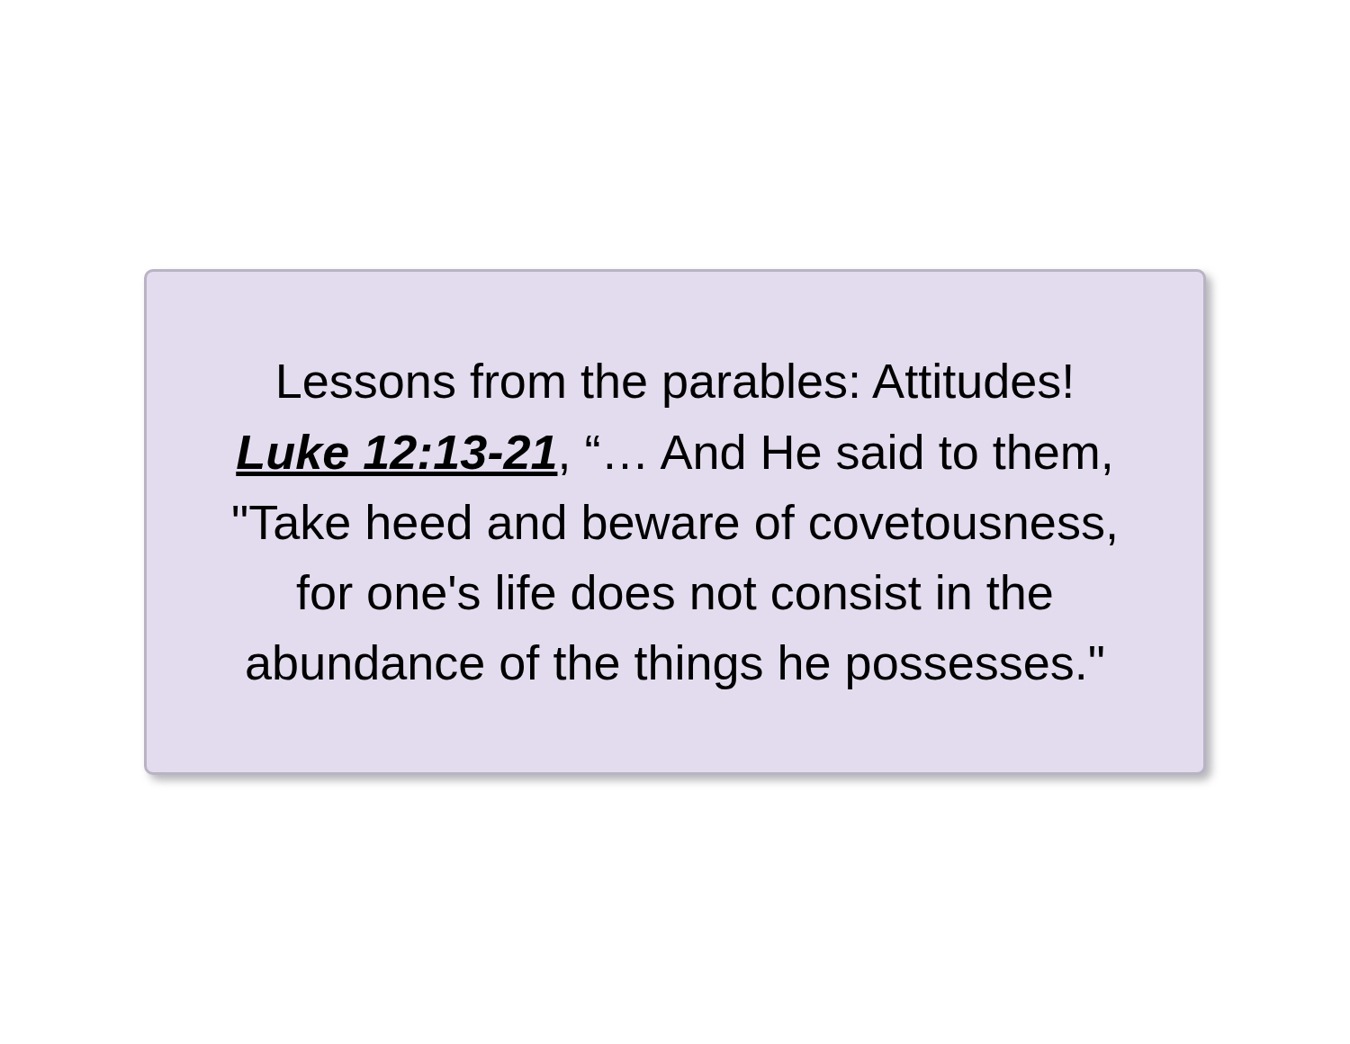Lessons from the parables: Attitudes!
Luke 12:13-21, “… And He said to them, "Take heed and beware of covetousness, for one's life does not consist in the abundance of the things he possesses."